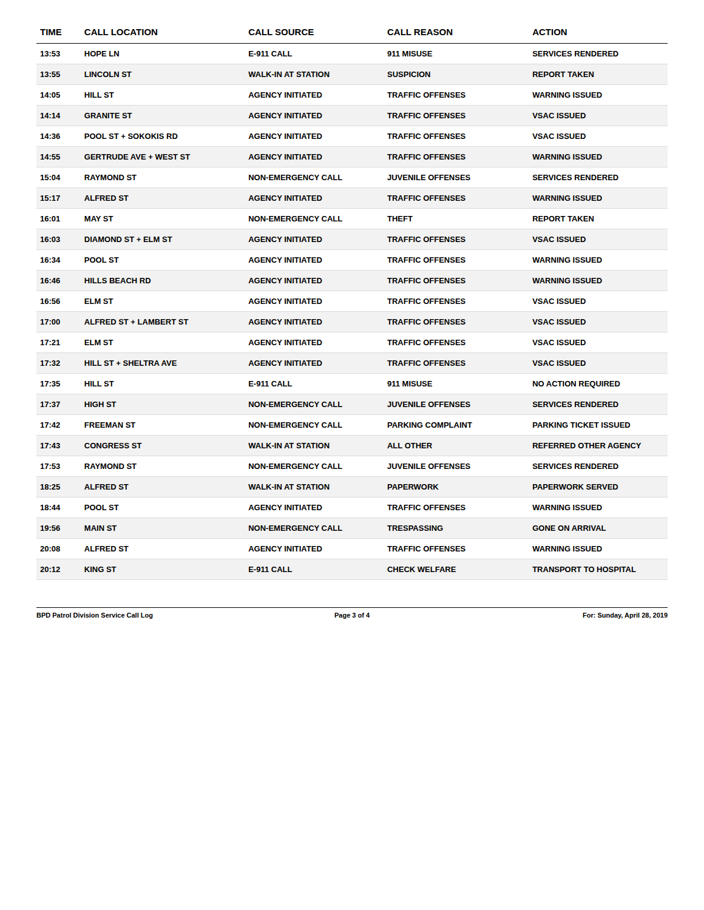| TIME | CALL LOCATION | CALL SOURCE | CALL REASON | ACTION |
| --- | --- | --- | --- | --- |
| 13:53 | HOPE LN | E-911 CALL | 911 MISUSE | SERVICES RENDERED |
| 13:55 | LINCOLN ST | WALK-IN AT STATION | SUSPICION | REPORT TAKEN |
| 14:05 | HILL ST | AGENCY INITIATED | TRAFFIC OFFENSES | WARNING ISSUED |
| 14:14 | GRANITE ST | AGENCY INITIATED | TRAFFIC OFFENSES | VSAC ISSUED |
| 14:36 | POOL ST + SOKOKIS RD | AGENCY INITIATED | TRAFFIC OFFENSES | VSAC ISSUED |
| 14:55 | GERTRUDE AVE + WEST ST | AGENCY INITIATED | TRAFFIC OFFENSES | WARNING ISSUED |
| 15:04 | RAYMOND ST | NON-EMERGENCY CALL | JUVENILE OFFENSES | SERVICES RENDERED |
| 15:17 | ALFRED ST | AGENCY INITIATED | TRAFFIC OFFENSES | WARNING ISSUED |
| 16:01 | MAY ST | NON-EMERGENCY CALL | THEFT | REPORT TAKEN |
| 16:03 | DIAMOND ST + ELM ST | AGENCY INITIATED | TRAFFIC OFFENSES | VSAC ISSUED |
| 16:34 | POOL ST | AGENCY INITIATED | TRAFFIC OFFENSES | WARNING ISSUED |
| 16:46 | HILLS BEACH RD | AGENCY INITIATED | TRAFFIC OFFENSES | WARNING ISSUED |
| 16:56 | ELM ST | AGENCY INITIATED | TRAFFIC OFFENSES | VSAC ISSUED |
| 17:00 | ALFRED ST + LAMBERT ST | AGENCY INITIATED | TRAFFIC OFFENSES | VSAC ISSUED |
| 17:21 | ELM ST | AGENCY INITIATED | TRAFFIC OFFENSES | VSAC ISSUED |
| 17:32 | HILL ST + SHELTRA AVE | AGENCY INITIATED | TRAFFIC OFFENSES | VSAC ISSUED |
| 17:35 | HILL ST | E-911 CALL | 911 MISUSE | NO ACTION REQUIRED |
| 17:37 | HIGH ST | NON-EMERGENCY CALL | JUVENILE OFFENSES | SERVICES RENDERED |
| 17:42 | FREEMAN ST | NON-EMERGENCY CALL | PARKING COMPLAINT | PARKING TICKET ISSUED |
| 17:43 | CONGRESS ST | WALK-IN AT STATION | ALL OTHER | REFERRED OTHER AGENCY |
| 17:53 | RAYMOND ST | NON-EMERGENCY CALL | JUVENILE OFFENSES | SERVICES RENDERED |
| 18:25 | ALFRED ST | WALK-IN AT STATION | PAPERWORK | PAPERWORK SERVED |
| 18:44 | POOL ST | AGENCY INITIATED | TRAFFIC OFFENSES | WARNING ISSUED |
| 19:56 | MAIN ST | NON-EMERGENCY CALL | TRESPASSING | GONE ON ARRIVAL |
| 20:08 | ALFRED ST | AGENCY INITIATED | TRAFFIC OFFENSES | WARNING ISSUED |
| 20:12 | KING ST | E-911 CALL | CHECK WELFARE | TRANSPORT TO HOSPITAL |
BPD Patrol Division Service Call Log Page 3 of 4 For: Sunday, April 28, 2019